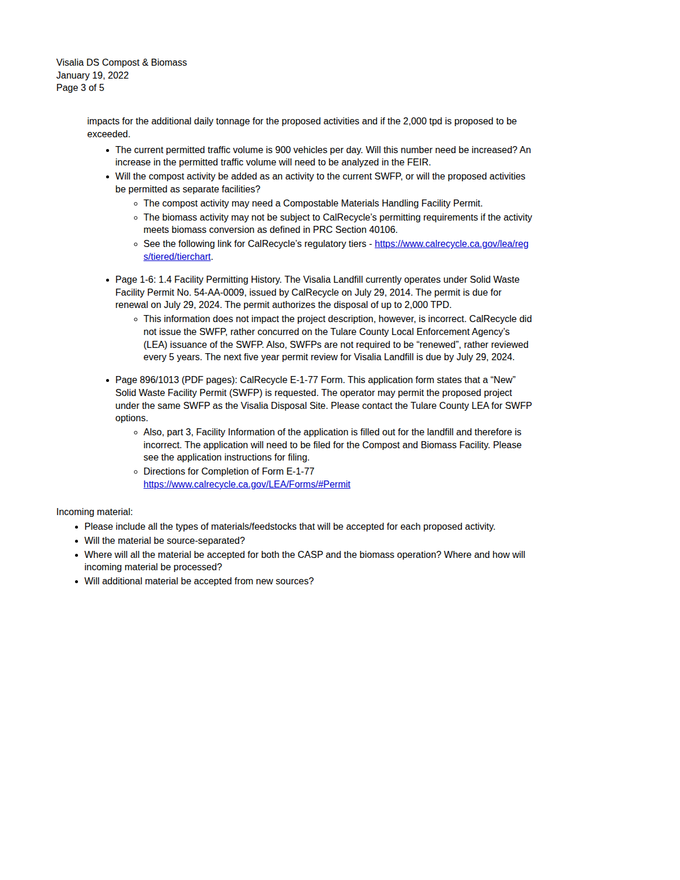Visalia DS Compost & Biomass
January 19, 2022
Page 3 of 5
impacts for the additional daily tonnage for the proposed activities and if the 2,000 tpd is proposed to be exceeded.
The current permitted traffic volume is 900 vehicles per day. Will this number need be increased? An increase in the permitted traffic volume will need to be analyzed in the FEIR.
Will the compost activity be added as an activity to the current SWFP, or will the proposed activities be permitted as separate facilities?
The compost activity may need a Compostable Materials Handling Facility Permit.
The biomass activity may not be subject to CalRecycle’s permitting requirements if the activity meets biomass conversion as defined in PRC Section 40106.
See the following link for CalRecycle’s regulatory tiers - https://www.calrecycle.ca.gov/lea/regs/tiered/tierchart.
Page 1-6: 1.4 Facility Permitting History. The Visalia Landfill currently operates under Solid Waste Facility Permit No. 54-AA-0009, issued by CalRecycle on July 29, 2014. The permit is due for renewal on July 29, 2024. The permit authorizes the disposal of up to 2,000 TPD.
This information does not impact the project description, however, is incorrect. CalRecycle did not issue the SWFP, rather concurred on the Tulare County Local Enforcement Agency’s (LEA) issuance of the SWFP. Also, SWFPs are not required to be “renewed”, rather reviewed every 5 years. The next five year permit review for Visalia Landfill is due by July 29, 2024.
Page 896/1013 (PDF pages): CalRecycle E-1-77 Form. This application form states that a “New” Solid Waste Facility Permit (SWFP) is requested. The operator may permit the proposed project under the same SWFP as the Visalia Disposal Site. Please contact the Tulare County LEA for SWFP options.
Also, part 3, Facility Information of the application is filled out for the landfill and therefore is incorrect. The application will need to be filed for the Compost and Biomass Facility. Please see the application instructions for filing.
Directions for Completion of Form E-1-77
https://www.calrecycle.ca.gov/LEA/Forms/#Permit
Incoming material:
Please include all the types of materials/feedstocks that will be accepted for each proposed activity.
Will the material be source-separated?
Where will all the material be accepted for both the CASP and the biomass operation? Where and how will incoming material be processed?
Will additional material be accepted from new sources?